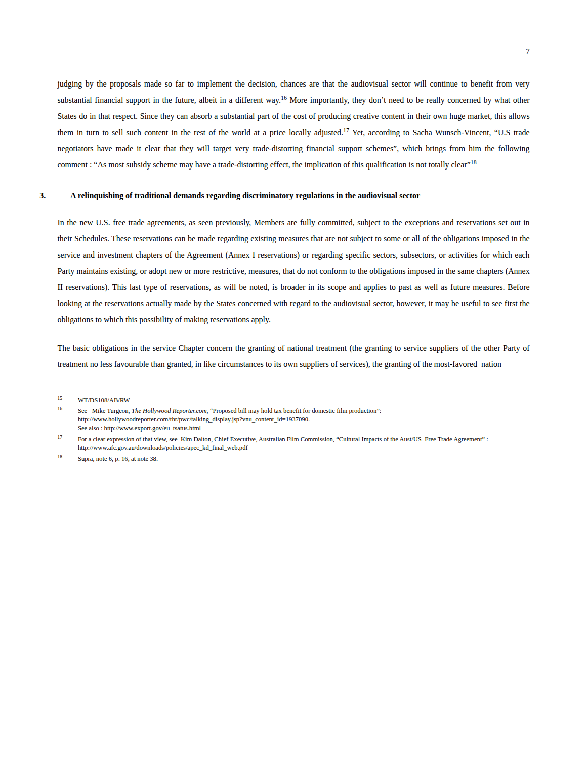7
judging by the proposals made so far to implement the decision, chances are that the audiovisual sector will continue to benefit from very substantial financial support in the future, albeit in a different way.16 More importantly, they don’t need to be really concerned by what other States do in that respect. Since they can absorb a substantial part of the cost of producing creative content in their own huge market, this allows them in turn to sell such content in the rest of the world at a price locally adjusted.17 Yet, according to Sacha Wunsch-Vincent, “U.S trade negotiators have made it clear that they will target very trade-distorting financial support schemes”, which brings from him the following comment : “As most subsidy scheme may have a trade-distorting effect, the implication of this qualification is not totally clear”18
3. A relinquishing of traditional demands regarding discriminatory regulations in the audiovisual sector
In the new U.S. free trade agreements, as seen previously, Members are fully committed, subject to the exceptions and reservations set out in their Schedules. These reservations can be made regarding existing measures that are not subject to some or all of the obligations imposed in the service and investment chapters of the Agreement (Annex I reservations) or regarding specific sectors, subsectors, or activities for which each Party maintains existing, or adopt new or more restrictive, measures, that do not conform to the obligations imposed in the same chapters (Annex II reservations). This last type of reservations, as will be noted, is broader in its scope and applies to past as well as future measures. Before looking at the reservations actually made by the States concerned with regard to the audiovisual sector, however, it may be useful to see first the obligations to which this possibility of making reservations apply.
The basic obligations in the service Chapter concern the granting of national treatment (the granting to service suppliers of the other Party of treatment no less favourable than granted, in like circumstances to its own suppliers of services), the granting of the most-favored–nation
| 15 | WT/DS108/AB/RW |
| 16 | See Mike Turgeon, The Hollywood Reporter.com , “Proposed bill may hold tax benefit for domestic film production”: http://www.hollywoodreporter.com/thr/pwc/talking_display.jsp?vnu_content_id=1937090. See also : http://www.export.gov/eu_tsatus.html |
| 17 | For a clear expression of that view, see Kim Dalton, Chief Executive, Australian Film Commission, “Cultural Impacts of the Aust/US Free Trade Agreement” : http://www.afc.gov.au/downloads/policies/apec_kd_final_web.pdf |
| 18 | Supra, note 6, p. 16, at note 38. |